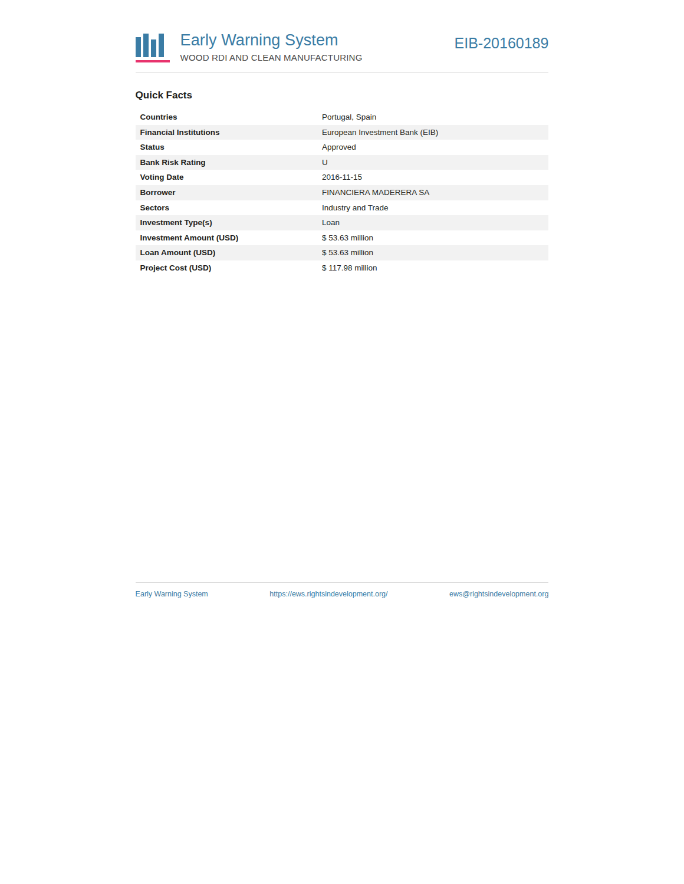Early Warning System
WOOD RDI AND CLEAN MANUFACTURING
EIB-20160189
Quick Facts
| Countries | Portugal, Spain |
| Financial Institutions | European Investment Bank (EIB) |
| Status | Approved |
| Bank Risk Rating | U |
| Voting Date | 2016-11-15 |
| Borrower | FINANCIERA MADERERA SA |
| Sectors | Industry and Trade |
| Investment Type(s) | Loan |
| Investment Amount (USD) | $ 53.63 million |
| Loan Amount (USD) | $ 53.63 million |
| Project Cost (USD) | $ 117.98 million |
Early Warning System https://ews.rightsindevelopment.org/ ews@rightsindevelopment.org